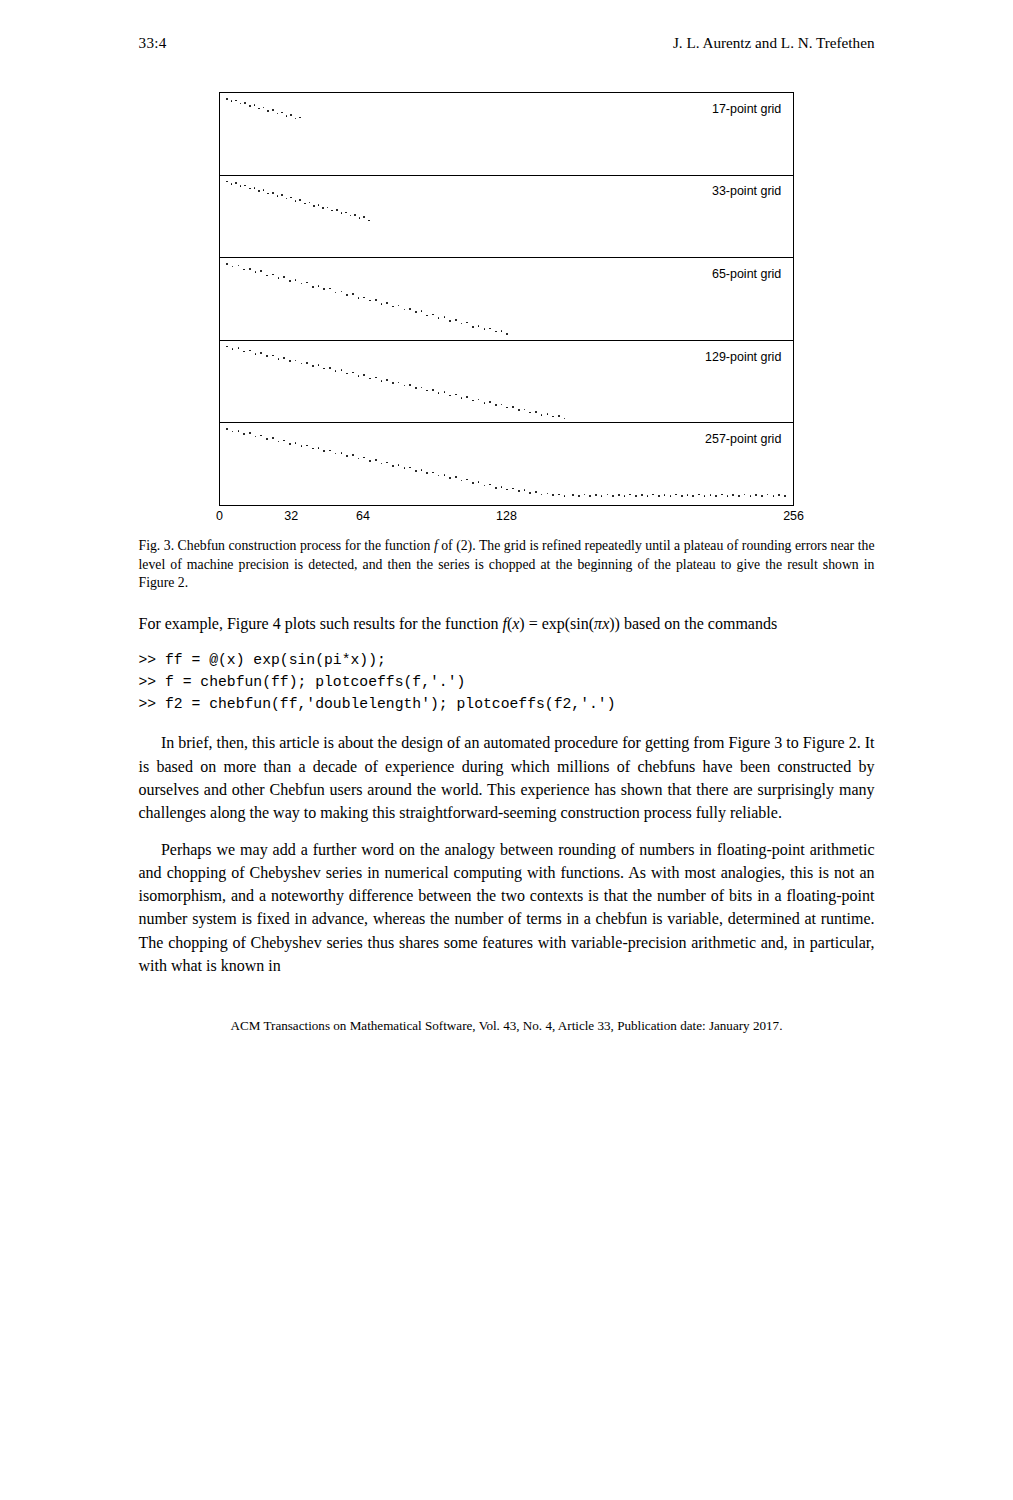33:4 J. L. Aurentz and L. N. Trefethen
17-point grid
33-point grid
65-point grid
129-point grid
257-point grid
0 32 64 128 256
Fig. 3. Chebfun construction process for the function f of (2). The grid is refined repeatedly until a plateau of rounding errors near the level of machine precision is detected, and then the series is chopped at the beginning of the plateau to give the result shown in Figure 2.
For example, Figure 4 plots such results for the function f(x) = exp(sin(πx)) based on the commands
>> ff = @(x) exp(sin(pi*x));
>> f = chebfun(ff); plotcoeffs(f,'.')
>> f2 = chebfun(ff,'doublelength'); plotcoeffs(f2,'.')
In brief, then, this article is about the design of an automated procedure for getting from Figure 3 to Figure 2. It is based on more than a decade of experience during which millions of chebfuns have been constructed by ourselves and other Chebfun users around the world. This experience has shown that there are surprisingly many challenges along the way to making this straightforward-seeming construction process fully reliable.
Perhaps we may add a further word on the analogy between rounding of numbers in floating-point arithmetic and chopping of Chebyshev series in numerical computing with functions. As with most analogies, this is not an isomorphism, and a noteworthy difference between the two contexts is that the number of bits in a floating-point number system is fixed in advance, whereas the number of terms in a chebfun is variable, determined at runtime. The chopping of Chebyshev series thus shares some features with variable-precision arithmetic and, in particular, with what is known in
ACM Transactions on Mathematical Software, Vol. 43, No. 4, Article 33, Publication date: January 2017.